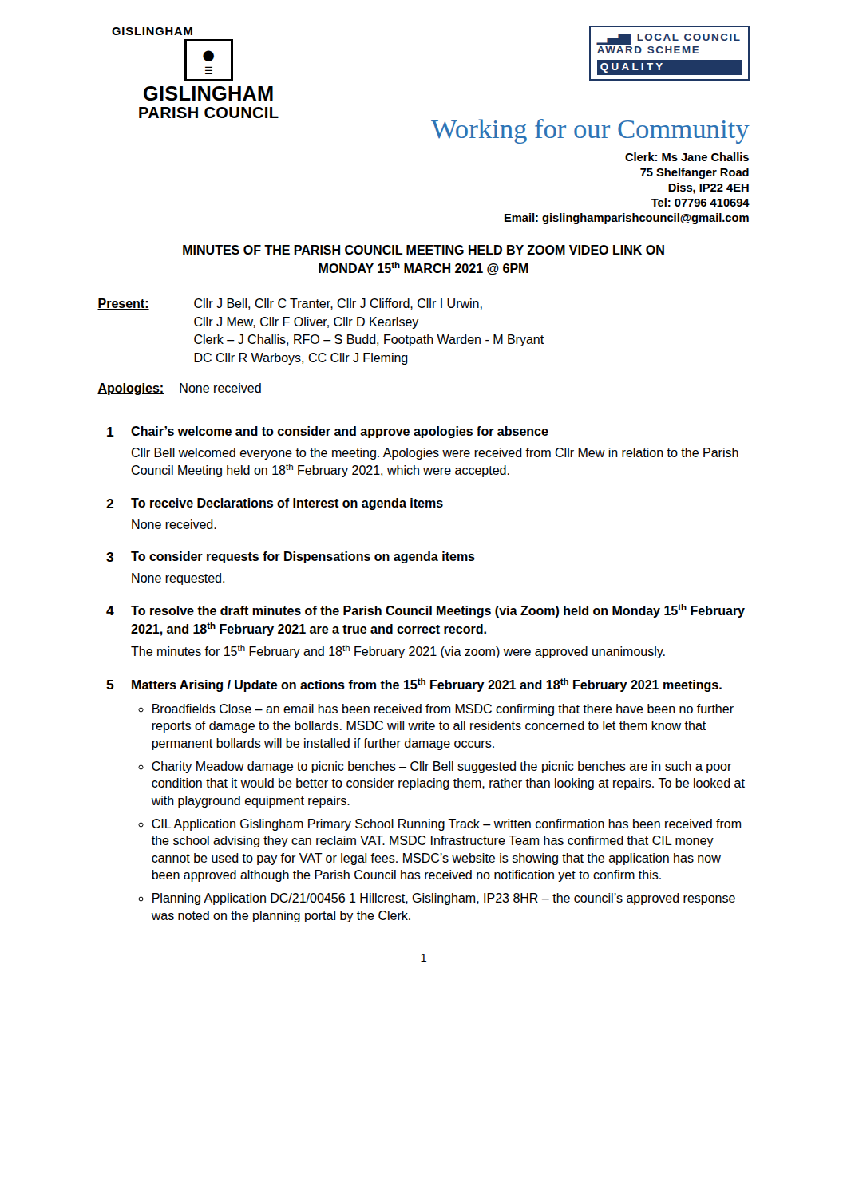GISLINGHAM
●☰
GISLINGHAM
PARISH COUNCIL
▁▃▅ LOCAL COUNCIL
AWARD SCHEME QUALITY
Working for our Community
Clerk: Ms Jane Challis
75 Shelfanger Road
Diss, IP22 4EH
Tel: 07796 410694
Email: gislinghamparishcouncil@gmail.com
MINUTES OF THE PARISH COUNCIL MEETING HELD BY ZOOM VIDEO LINK ON
MONDAY 15th MARCH 2021 @ 6PM
Present:
Cllr J Bell, Cllr C Tranter, Cllr J Clifford, Cllr I Urwin,
Cllr J Mew, Cllr F Oliver, Cllr D Kearlsey
Clerk – J Challis, RFO – S Budd, Footpath Warden - M Bryant
DC Cllr R Warboys, CC Cllr J Fleming
Apologies: None received
Chair’s welcome and to consider and approve apologies for absence
Cllr Bell welcomed everyone to the meeting. Apologies were received from Cllr Mew in relation to the Parish Council Meeting held on 18th February 2021, which were accepted.
To receive Declarations of Interest on agenda items
None received.
To consider requests for Dispensations on agenda items
None requested.
To resolve the draft minutes of the Parish Council Meetings (via Zoom) held on Monday 15th February 2021, and 18th February 2021 are a true and correct record.
The minutes for 15th February and 18th February 2021 (via zoom) were approved unanimously.
Matters Arising / Update on actions from the 15th February 2021 and 18th February 2021 meetings.
Broadfields Close – an email has been received from MSDC confirming that there have been no further reports of damage to the bollards. MSDC will write to all residents concerned to let them know that permanent bollards will be installed if further damage occurs.
Charity Meadow damage to picnic benches – Cllr Bell suggested the picnic benches are in such a poor condition that it would be better to consider replacing them, rather than looking at repairs. To be looked at with playground equipment repairs.
CIL Application Gislingham Primary School Running Track – written confirmation has been received from the school advising they can reclaim VAT. MSDC Infrastructure Team has confirmed that CIL money cannot be used to pay for VAT or legal fees. MSDC’s website is showing that the application has now been approved although the Parish Council has received no notification yet to confirm this.
Planning Application DC/21/00456 1 Hillcrest, Gislingham, IP23 8HR – the council’s approved response was noted on the planning portal by the Clerk.
1